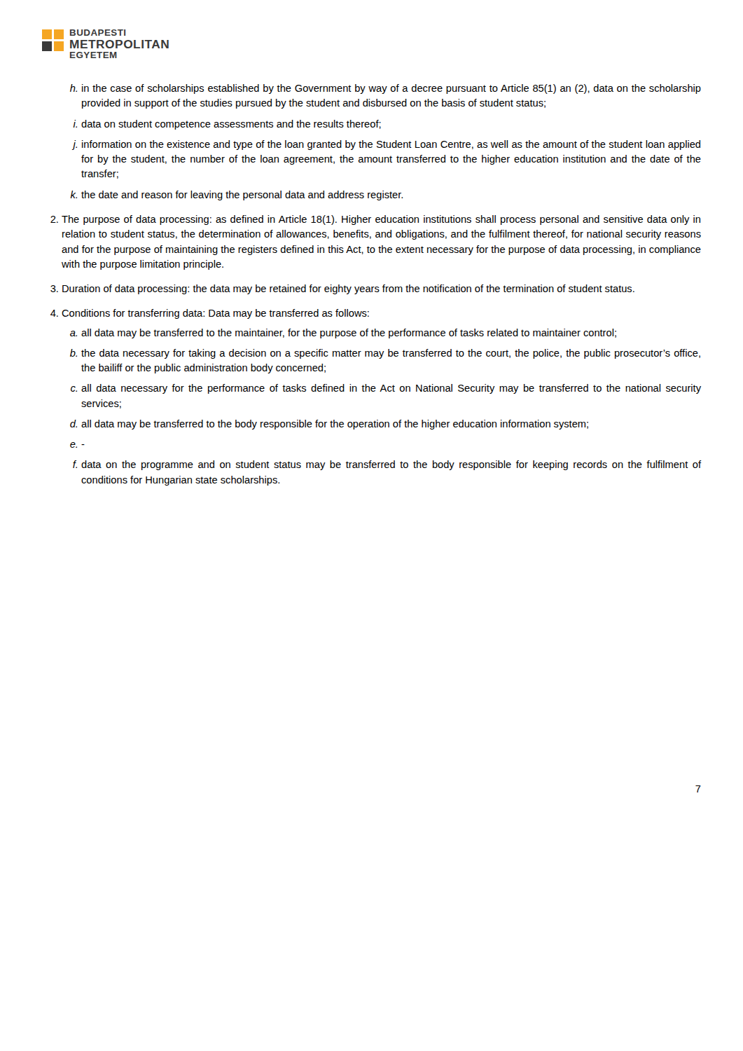BUDAPESTI
METROPOLITAN
EGYETEM
in the case of scholarships established by the Government by way of a decree pursuant to Article 85(1) an (2), data on the scholarship provided in support of the studies pursued by the student and disbursed on the basis of student status;
data on student competence assessments and the results thereof;
information on the existence and type of the loan granted by the Student Loan Centre, as well as the amount of the student loan applied for by the student, the number of the loan agreement, the amount transferred to the higher education institution and the date of the transfer;
the date and reason for leaving the personal data and address register.
The purpose of data processing: as defined in Article 18(1). Higher education institutions shall process personal and sensitive data only in relation to student status, the determination of allowances, benefits, and obligations, and the fulfilment thereof, for national security reasons and for the purpose of maintaining the registers defined in this Act, to the extent necessary for the purpose of data processing, in compliance with the purpose limitation principle.
Duration of data processing: the data may be retained for eighty years from the notification of the termination of student status.
Conditions for transferring data: Data may be transferred as follows:
all data may be transferred to the maintainer, for the purpose of the performance of tasks related to maintainer control;
the data necessary for taking a decision on a specific matter may be transferred to the court, the police, the public prosecutor’s office, the bailiff or the public administration body concerned;
all data necessary for the performance of tasks defined in the Act on National Security may be transferred to the national security services;
all data may be transferred to the body responsible for the operation of the higher education information system;
-
data on the programme and on student status may be transferred to the body responsible for keeping records on the fulfilment of conditions for Hungarian state scholarships.
7